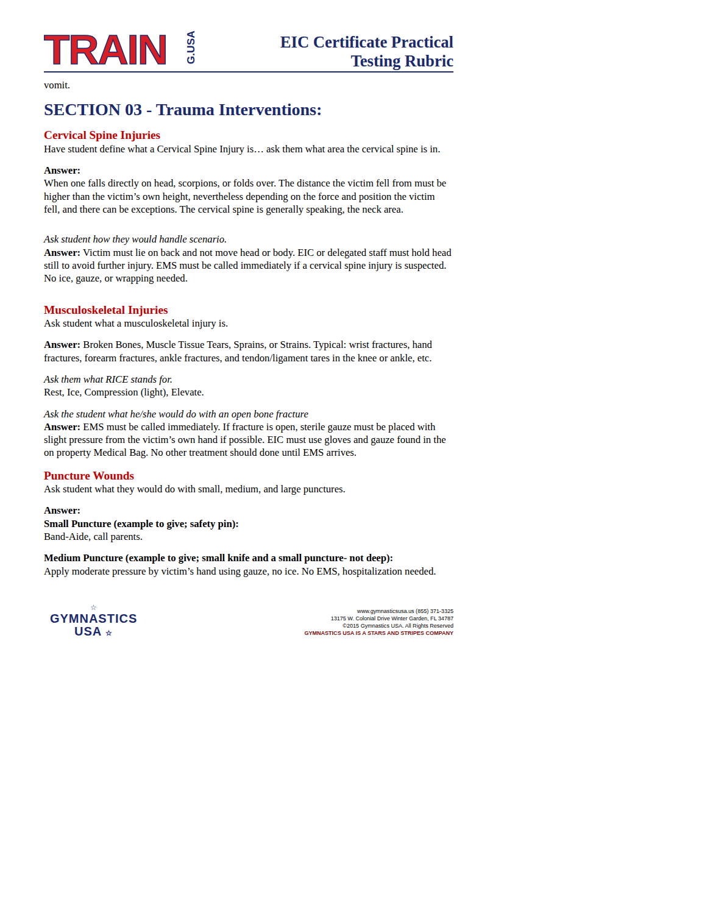TRAIN G.USA
EIC Certificate Practical
Testing Rubric
vomit.
SECTION 03 - Trauma Interventions:
Cervical Spine Injuries
Have student define what a Cervical Spine Injury is… ask them what area the cervical spine is in.
Answer:
When one falls directly on head, scorpions, or folds over. The distance the victim fell from must be higher than the victim’s own height, nevertheless depending on the force and position the victim fell, and there can be exceptions. The cervical spine is generally speaking, the neck area.
Ask student how they would handle scenario.
Answer: Victim must lie on back and not move head or body. EIC or delegated staff must hold head still to avoid further injury. EMS must be called immediately if a cervical spine injury is suspected. No ice, gauze, or wrapping needed.
Musculoskeletal Injuries
Ask student what a musculoskeletal injury is.
Answer: Broken Bones, Muscle Tissue Tears, Sprains, or Strains. Typical: wrist fractures, hand fractures, forearm fractures, ankle fractures, and tendon/ligament tares in the knee or ankle, etc.
Ask them what RICE stands for.
Rest, Ice, Compression (light), Elevate.
Ask the student what he/she would do with an open bone fracture
Answer: EMS must be called immediately. If fracture is open, sterile gauze must be placed with slight pressure from the victim’s own hand if possible. EIC must use gloves and gauze found in the on property Medical Bag. No other treatment should done until EMS arrives.
Puncture Wounds
Ask student what they would do with small, medium, and large punctures.
Answer:
Small Puncture (example to give; safety pin):
Band-Aide, call parents.
Medium Puncture (example to give; small knife and a small puncture- not deep):
Apply moderate pressure by victim’s hand using gauze, no ice. No EMS, hospitalization needed.
☆ GYMNASTICS USA ☆
www.gymnasticsusa.us (855) 371-3325
13175 W. Colonial Drive Winter Garden, FL 34787
©2015 Gymnastics USA. All Rights Reserved
GYMNASTICS USA IS A STARS AND STRIPES COMPANY